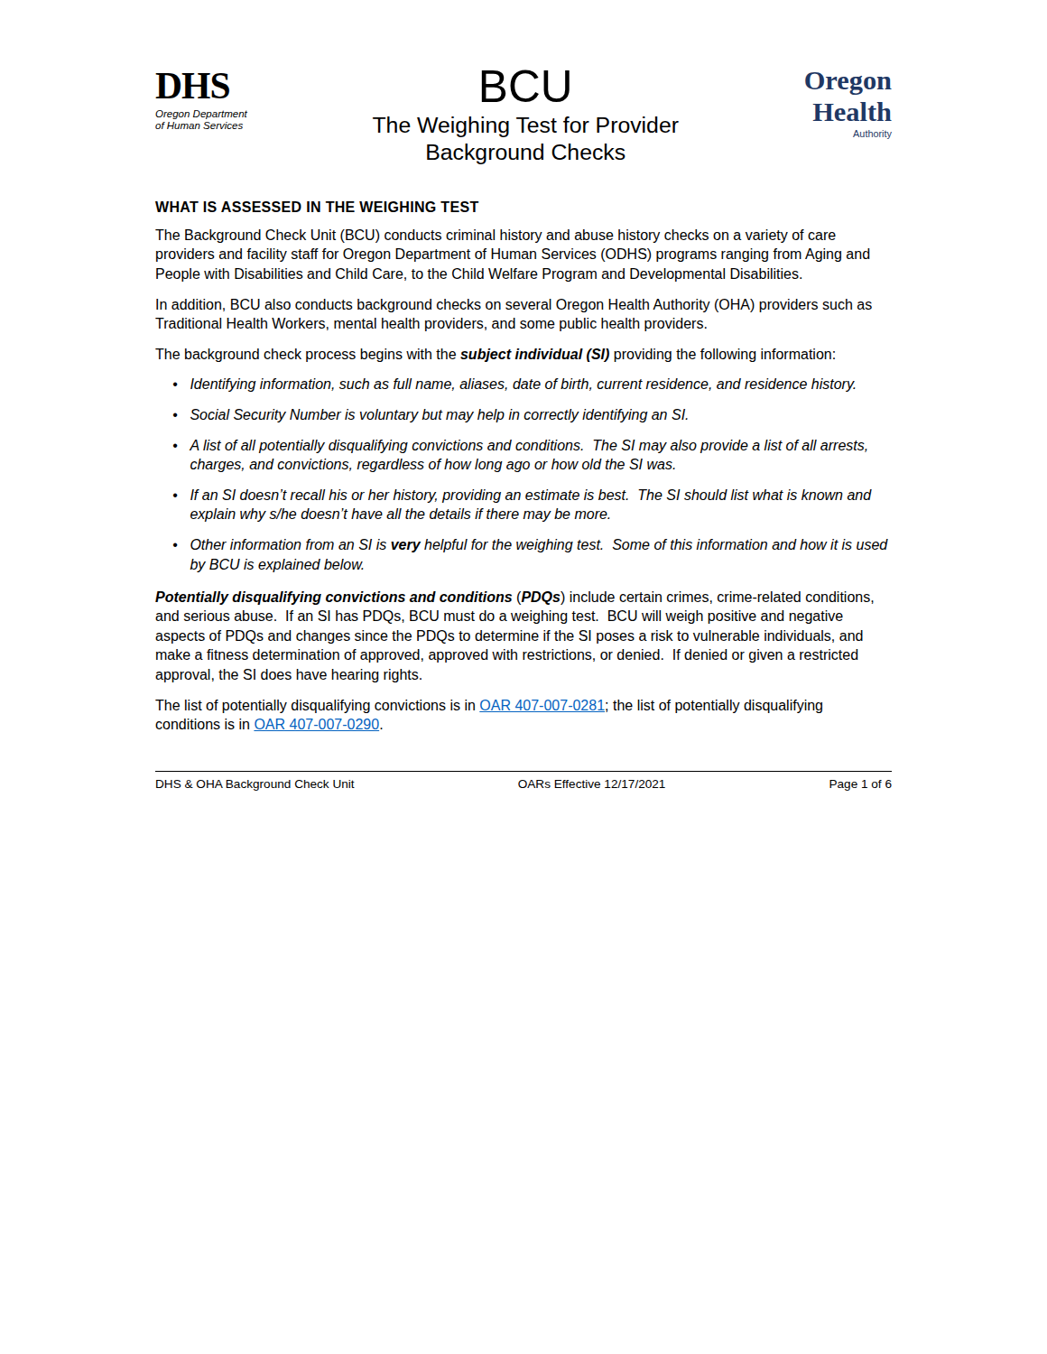DHS Oregon Department
of Human Services
BCU
The Weighing Test for Provider
Background Checks
Oregon
Health Authority
WHAT IS ASSESSED IN THE WEIGHING TEST
The Background Check Unit (BCU) conducts criminal history and abuse history checks on a variety of care providers and facility staff for Oregon Department of Human Services (ODHS) programs ranging from Aging and People with Disabilities and Child Care, to the Child Welfare Program and Developmental Disabilities.
In addition, BCU also conducts background checks on several Oregon Health Authority (OHA) providers such as Traditional Health Workers, mental health providers, and some public health providers.
The background check process begins with the subject individual (SI) providing the following information:
Identifying information, such as full name, aliases, date of birth, current residence, and residence history.
Social Security Number is voluntary but may help in correctly identifying an SI.
A list of all potentially disqualifying convictions and conditions. The SI may also provide a list of all arrests, charges, and convictions, regardless of how long ago or how old the SI was.
If an SI doesn’t recall his or her history, providing an estimate is best. The SI should list what is known and explain why s/he doesn’t have all the details if there may be more.
Other information from an SI is very helpful for the weighing test. Some of this information and how it is used by BCU is explained below.
Potentially disqualifying convictions and conditions (PDQs) include certain crimes, crime-related conditions, and serious abuse. If an SI has PDQs, BCU must do a weighing test. BCU will weigh positive and negative aspects of PDQs and changes since the PDQs to determine if the SI poses a risk to vulnerable individuals, and make a fitness determination of approved, approved with restrictions, or denied. If denied or given a restricted approval, the SI does have hearing rights.
The list of potentially disqualifying convictions is in OAR 407-007-0281; the list of potentially disqualifying conditions is in OAR 407-007-0290.
DHS & OHA Background Check Unit OARs Effective 12/17/2021 Page 1 of 6